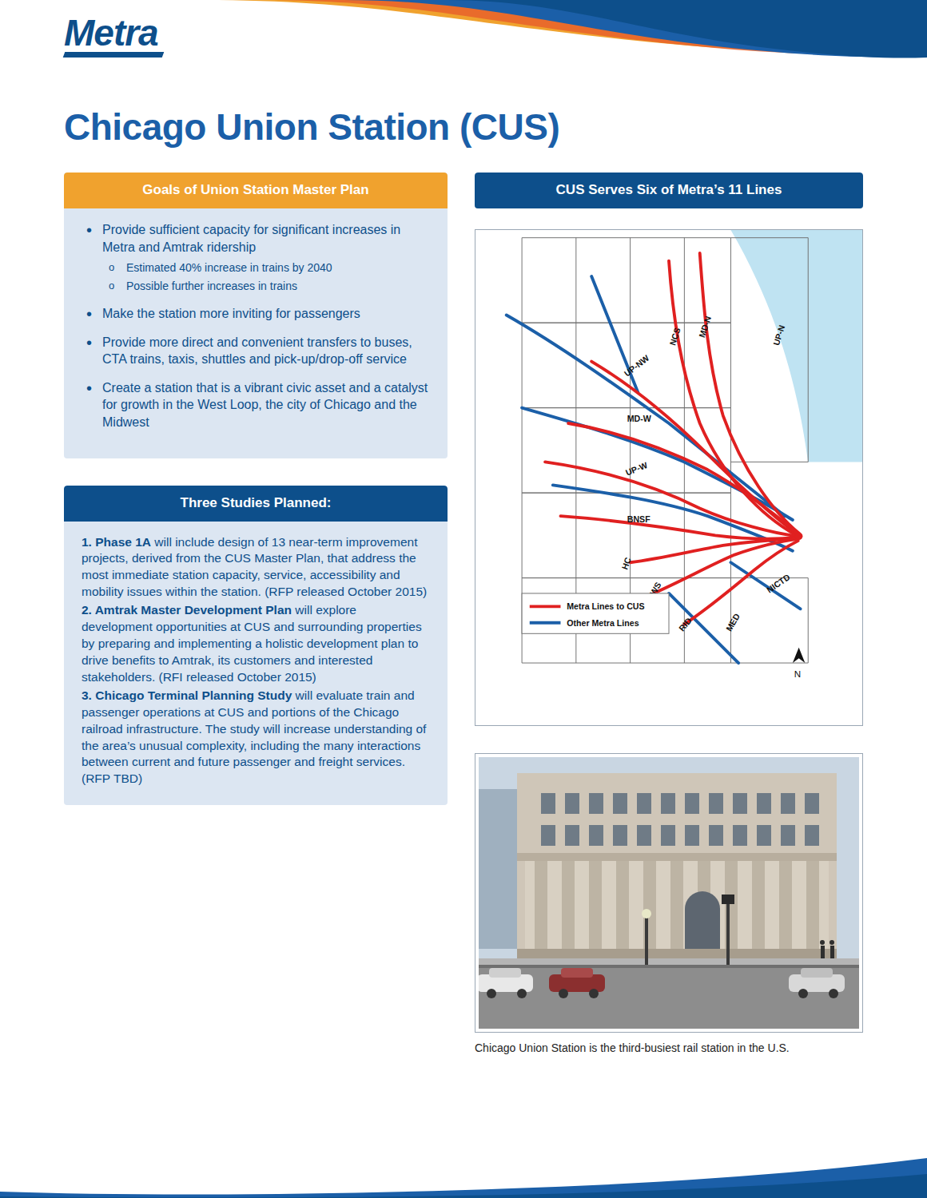Metra
Chicago Union Station (CUS)
Goals of Union Station Master Plan
Provide sufficient capacity for significant increases in Metra and Amtrak ridership
Estimated 40% increase in trains by 2040
Possible further increases in trains
Make the station more inviting for passengers
Provide more direct and convenient transfers to buses, CTA trains, taxis, shuttles and pick-up/drop-off service
Create a station that is a vibrant civic asset and a catalyst for growth in the West Loop, the city of Chicago and the Midwest
Three Studies Planned:
1. Phase 1A will include design of 13 near-term improvement projects, derived from the CUS Master Plan, that address the most immediate station capacity, service, accessibility and mobility issues within the station. (RFP released October 2015)
2. Amtrak Master Development Plan will explore development opportunities at CUS and surrounding properties by preparing and implementing a holistic development plan to drive benefits to Amtrak, its customers and interested stakeholders. (RFI released October 2015)
3. Chicago Terminal Planning Study will evaluate train and passenger operations at CUS and portions of the Chicago railroad infrastructure. The study will increase understanding of the area’s unusual complexity, including the many interactions between current and future passenger and freight services. (RFP TBD)
CUS Serves Six of Metra’s 11 Lines
NCS MD-N UP-N UP-NW MD-W UP-W BNSF HC SWS RID MED NICTD Metra Lines to CUS Other Metra Lines N
Chicago Union Station is the third-busiest rail station in the U.S.